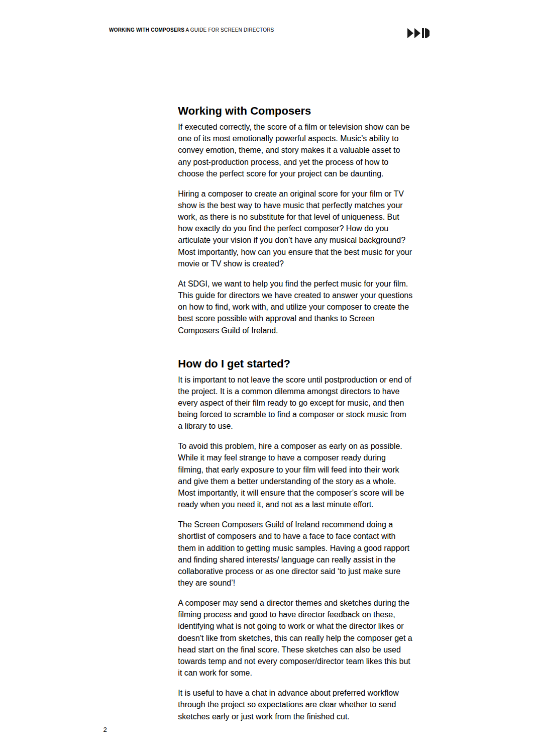WORKING WITH COMPOSERS A GUIDE FOR SCREEN DIRECTORS
Working with Composers
If executed correctly, the score of a film or television show can be one of its most emotionally powerful aspects. Music’s ability to convey emotion, theme, and story makes it a valuable asset to any post-production process, and yet the process of how to choose the perfect score for your project can be daunting.
Hiring a composer to create an original score for your film or TV show is the best way to have music that perfectly matches your work, as there is no substitute for that level of uniqueness. But how exactly do you find the perfect composer? How do you articulate your vision if you don’t have any musical background? Most importantly, how can you ensure that the best music for your movie or TV show is created?
At SDGI, we want to help you find the perfect music for your film. This guide for directors we have created to answer your questions on how to find, work with, and utilize your composer to create the best score possible with approval and thanks to Screen Composers Guild of Ireland.
How do I get started?
It is important to not leave the score until postproduction or end of the project. It is a common dilemma amongst directors to have every aspect of their film ready to go except for music, and then being forced to scramble to find a composer or stock music from a library to use.
To avoid this problem, hire a composer as early on as possible. While it may feel strange to have a composer ready during filming, that early exposure to your film will feed into their work and give them a better understanding of the story as a whole. Most importantly, it will ensure that the composer’s score will be ready when you need it, and not as a last minute effort.
The Screen Composers Guild of Ireland recommend doing a shortlist of composers and to have a face to face contact with them in addition to getting music samples. Having a good rapport and finding shared interests/ language can really assist in the collaborative process or as one director said ‘to just make sure they are sound’!
A composer may send a director themes and sketches during the filming process and good to have director feedback on these, identifying what is not going to work or what the director likes or doesn't like from sketches, this can really help the composer get a head start on the final score. These sketches can also be used towards temp and not every composer/director team likes this but it can work for some.
It is useful to have a chat in advance about preferred workflow through the project so expectations are clear whether to send sketches early or just work from the finished cut.
2